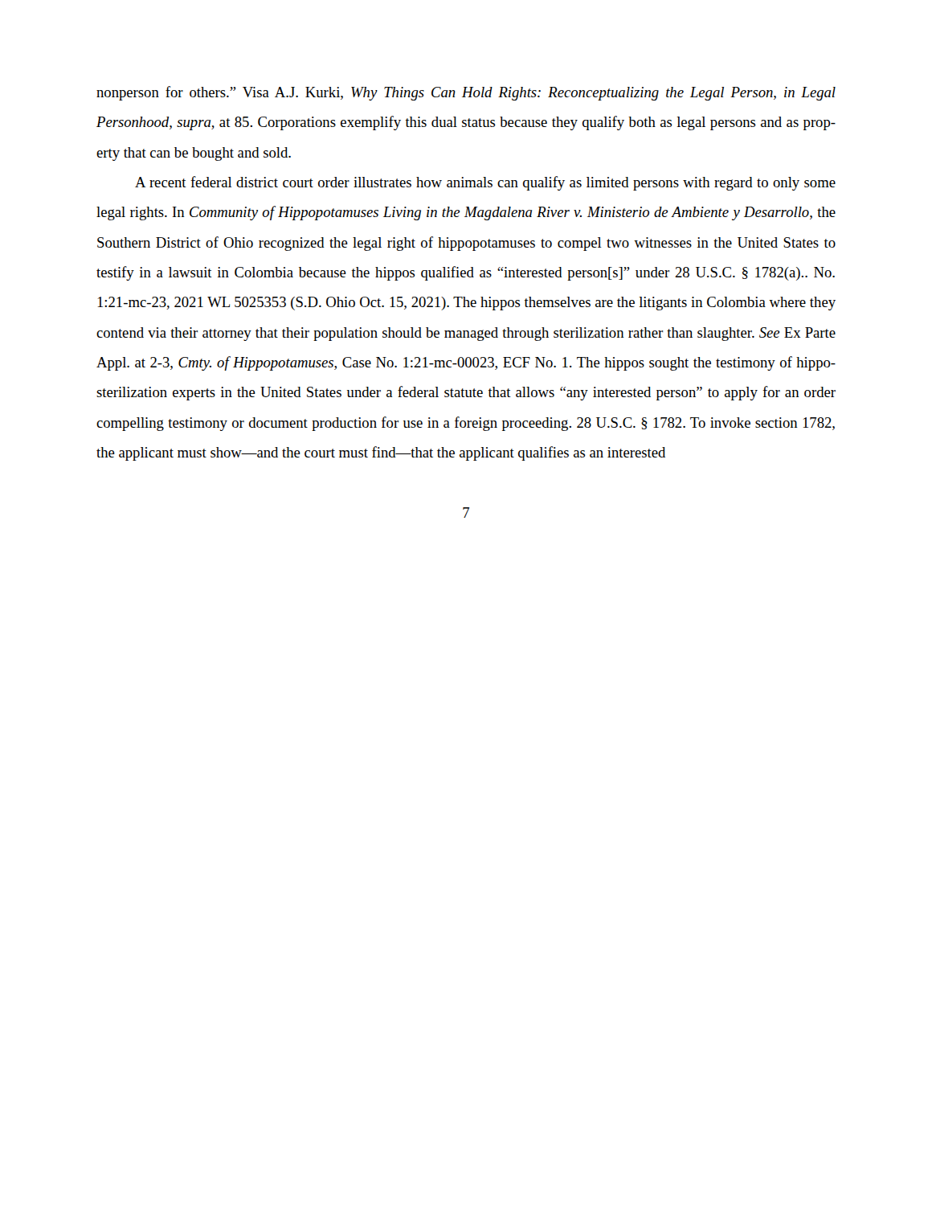nonperson for others.” Visa A.J. Kurki, Why Things Can Hold Rights: Reconceptualizing the Legal Person, in Legal Personhood, supra, at 85. Corporations exemplify this dual status because they qualify both as legal persons and as property that can be bought and sold.
A recent federal district court order illustrates how animals can qualify as limited persons with regard to only some legal rights. In Community of Hippopotamuses Living in the Magdalena River v. Ministerio de Ambiente y Desarrollo, the Southern District of Ohio recognized the legal right of hippopotamuses to compel two witnesses in the United States to testify in a lawsuit in Colombia because the hippos qualified as “interested person[s]” under 28 U.S.C. § 1782(a).. No. 1:21-mc-23, 2021 WL 5025353 (S.D. Ohio Oct. 15, 2021). The hippos themselves are the litigants in Colombia where they contend via their attorney that their population should be managed through sterilization rather than slaughter. See Ex Parte Appl. at 2-3, Cmty. of Hippopotamuses, Case No. 1:21-mc-00023, ECF No. 1. The hippos sought the testimony of hippo-sterilization experts in the United States under a federal statute that allows “any interested person” to apply for an order compelling testimony or document production for use in a foreign proceeding. 28 U.S.C. § 1782. To invoke section 1782, the applicant must show—and the court must find—that the applicant qualifies as an interested
7